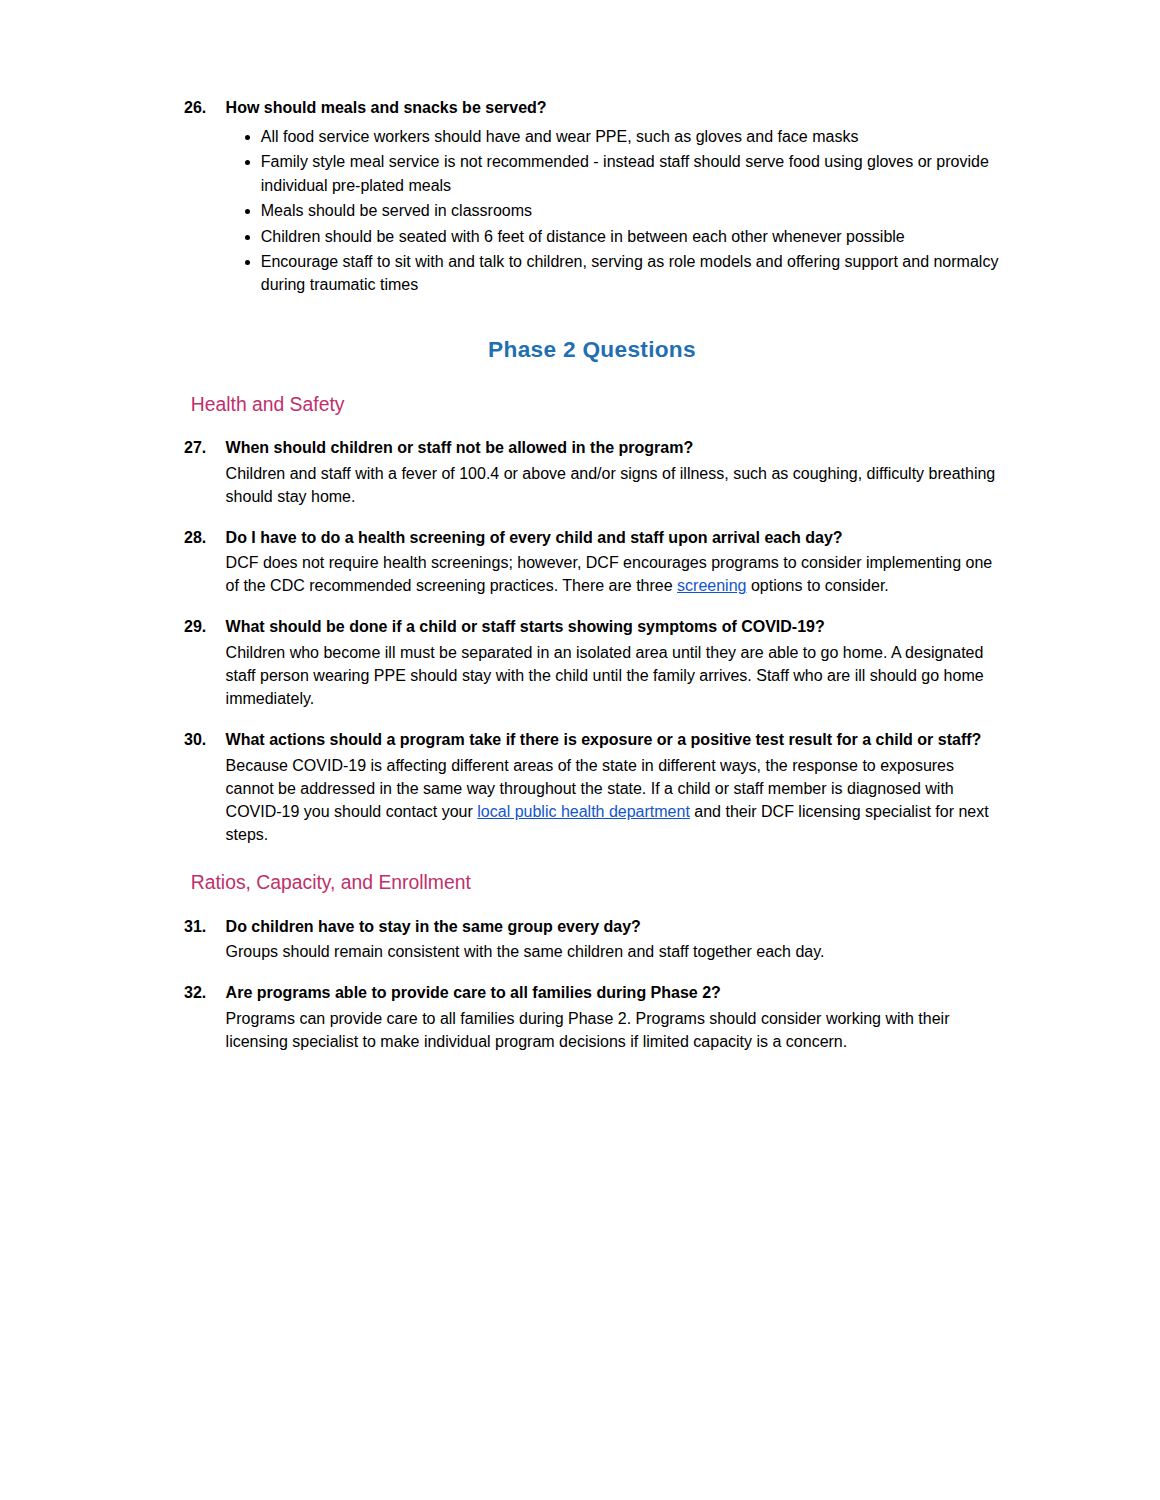26. How should meals and snacks be served?
All food service workers should have and wear PPE, such as gloves and face masks
Family style meal service is not recommended - instead staff should serve food using gloves or provide individual pre-plated meals
Meals should be served in classrooms
Children should be seated with 6 feet of distance in between each other whenever possible
Encourage staff to sit with and talk to children, serving as role models and offering support and normalcy during traumatic times
Phase 2 Questions
Health and Safety
27. When should children or staff not be allowed in the program? Children and staff with a fever of 100.4 or above and/or signs of illness, such as coughing, difficulty breathing should stay home.
28. Do I have to do a health screening of every child and staff upon arrival each day? DCF does not require health screenings; however, DCF encourages programs to consider implementing one of the CDC recommended screening practices. There are three screening options to consider.
29. What should be done if a child or staff starts showing symptoms of COVID-19? Children who become ill must be separated in an isolated area until they are able to go home. A designated staff person wearing PPE should stay with the child until the family arrives. Staff who are ill should go home immediately.
30. What actions should a program take if there is exposure or a positive test result for a child or staff? Because COVID-19 is affecting different areas of the state in different ways, the response to exposures cannot be addressed in the same way throughout the state. If a child or staff member is diagnosed with COVID-19 you should contact your local public health department and their DCF licensing specialist for next steps.
Ratios, Capacity, and Enrollment
31. Do children have to stay in the same group every day? Groups should remain consistent with the same children and staff together each day.
32. Are programs able to provide care to all families during Phase 2? Programs can provide care to all families during Phase 2. Programs should consider working with their licensing specialist to make individual program decisions if limited capacity is a concern.